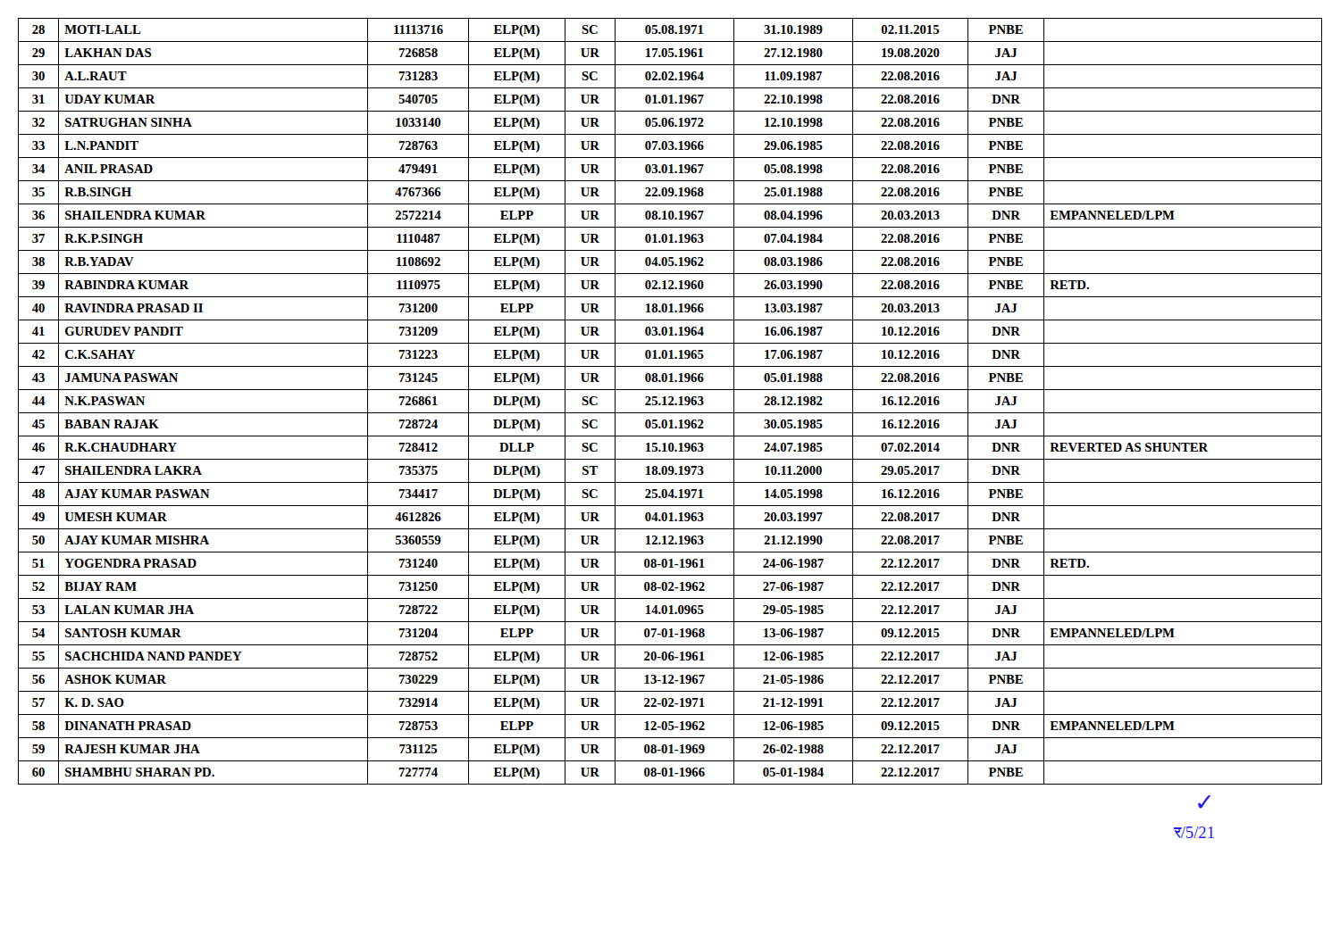| 28 | MOTI-LALL | 11113716 | ELP(M) | SC | 05.08.1971 | 31.10.1989 | 02.11.2015 | PNBE | |
| 29 | LAKHAN DAS | 726858 | ELP(M) | UR | 17.05.1961 | 27.12.1980 | 19.08.2020 | JAJ | |
| 30 | A.L.RAUT | 731283 | ELP(M) | SC | 02.02.1964 | 11.09.1987 | 22.08.2016 | JAJ | |
| 31 | UDAY KUMAR | 540705 | ELP(M) | UR | 01.01.1967 | 22.10.1998 | 22.08.2016 | DNR | |
| 32 | SATRUGHAN SINHA | 1033140 | ELP(M) | UR | 05.06.1972 | 12.10.1998 | 22.08.2016 | PNBE | |
| 33 | L.N.PANDIT | 728763 | ELP(M) | UR | 07.03.1966 | 29.06.1985 | 22.08.2016 | PNBE | |
| 34 | ANIL PRASAD | 479491 | ELP(M) | UR | 03.01.1967 | 05.08.1998 | 22.08.2016 | PNBE | |
| 35 | R.B.SINGH | 4767366 | ELP(M) | UR | 22.09.1968 | 25.01.1988 | 22.08.2016 | PNBE | |
| 36 | SHAILENDRA KUMAR | 2572214 | ELPP | UR | 08.10.1967 | 08.04.1996 | 20.03.2013 | DNR | EMPANNELED/LPM |
| 37 | R.K.P.SINGH | 1110487 | ELP(M) | UR | 01.01.1963 | 07.04.1984 | 22.08.2016 | PNBE | |
| 38 | R.B.YADAV | 1108692 | ELP(M) | UR | 04.05.1962 | 08.03.1986 | 22.08.2016 | PNBE | |
| 39 | RABINDRA KUMAR | 1110975 | ELP(M) | UR | 02.12.1960 | 26.03.1990 | 22.08.2016 | PNBE | RETD. |
| 40 | RAVINDRA PRASAD II | 731200 | ELPP | UR | 18.01.1966 | 13.03.1987 | 20.03.2013 | JAJ | |
| 41 | GURUDEV PANDIT | 731209 | ELP(M) | UR | 03.01.1964 | 16.06.1987 | 10.12.2016 | DNR | |
| 42 | C.K.SAHAY | 731223 | ELP(M) | UR | 01.01.1965 | 17.06.1987 | 10.12.2016 | DNR | |
| 43 | JAMUNA PASWAN | 731245 | ELP(M) | UR | 08.01.1966 | 05.01.1988 | 22.08.2016 | PNBE | |
| 44 | N.K.PASWAN | 726861 | DLP(M) | SC | 25.12.1963 | 28.12.1982 | 16.12.2016 | JAJ | |
| 45 | BABAN RAJAK | 728724 | DLP(M) | SC | 05.01.1962 | 30.05.1985 | 16.12.2016 | JAJ | |
| 46 | R.K.CHAUDHARY | 728412 | DLLP | SC | 15.10.1963 | 24.07.1985 | 07.02.2014 | DNR | REVERTED AS SHUNTER |
| 47 | SHAILENDRA LAKRA | 735375 | DLP(M) | ST | 18.09.1973 | 10.11.2000 | 29.05.2017 | DNR | |
| 48 | AJAY KUMAR PASWAN | 734417 | DLP(M) | SC | 25.04.1971 | 14.05.1998 | 16.12.2016 | PNBE | |
| 49 | UMESH KUMAR | 4612826 | ELP(M) | UR | 04.01.1963 | 20.03.1997 | 22.08.2017 | DNR | |
| 50 | AJAY KUMAR MISHRA | 5360559 | ELP(M) | UR | 12.12.1963 | 21.12.1990 | 22.08.2017 | PNBE | |
| 51 | YOGENDRA PRASAD | 731240 | ELP(M) | UR | 08-01-1961 | 24-06-1987 | 22.12.2017 | DNR | RETD. |
| 52 | BIJAY RAM | 731250 | ELP(M) | UR | 08-02-1962 | 27-06-1987 | 22.12.2017 | DNR | |
| 53 | LALAN KUMAR JHA | 728722 | ELP(M) | UR | 14.01.0965 | 29-05-1985 | 22.12.2017 | JAJ | |
| 54 | SANTOSH KUMAR | 731204 | ELPP | UR | 07-01-1968 | 13-06-1987 | 09.12.2015 | DNR | EMPANNELED/LPM |
| 55 | SACHCHIDA NAND PANDEY | 728752 | ELP(M) | UR | 20-06-1961 | 12-06-1985 | 22.12.2017 | JAJ | |
| 56 | ASHOK KUMAR | 730229 | ELP(M) | UR | 13-12-1967 | 21-05-1986 | 22.12.2017 | PNBE | |
| 57 | K. D. SAO | 732914 | ELP(M) | UR | 22-02-1971 | 21-12-1991 | 22.12.2017 | JAJ | |
| 58 | DINANATH PRASAD | 728753 | ELPP | UR | 12-05-1962 | 12-06-1985 | 09.12.2015 | DNR | EMPANNELED/LPM |
| 59 | RAJESH KUMAR JHA | 731125 | ELP(M) | UR | 08-01-1969 | 26-02-1988 | 22.12.2017 | JAJ | |
| 60 | SHAMBHU SHARAN PD. | 727774 | ELP(M) | UR | 08-01-1966 | 05-01-1984 | 22.12.2017 | PNBE | |
✓
र/5/21